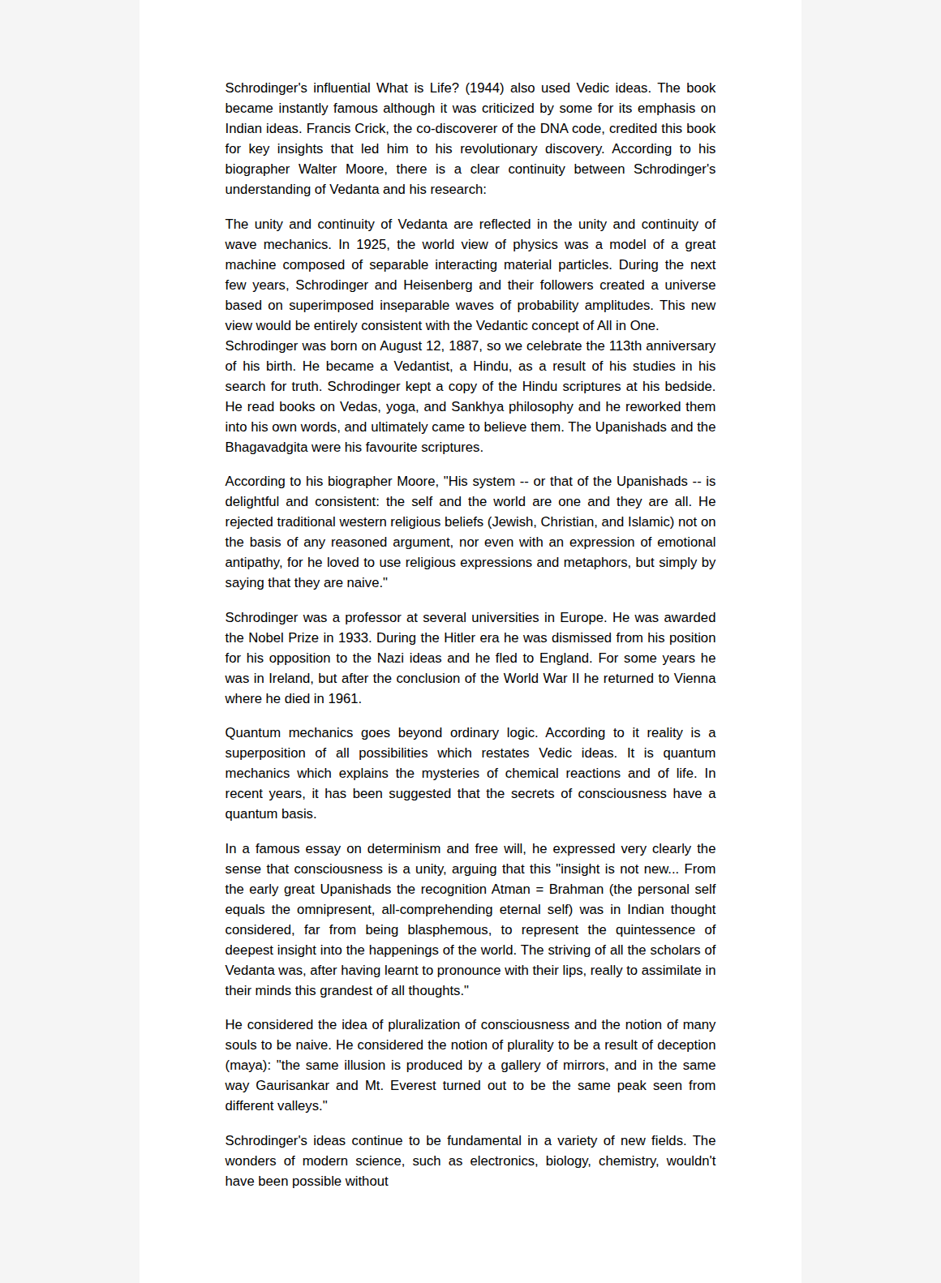Schrodinger's influential What is Life? (1944) also used Vedic ideas. The book became instantly famous although it was criticized by some for its emphasis on Indian ideas. Francis Crick, the co-discoverer of the DNA code, credited this book for key insights that led him to his revolutionary discovery. According to his biographer Walter Moore, there is a clear continuity between Schrodinger's understanding of Vedanta and his research:
The unity and continuity of Vedanta are reflected in the unity and continuity of wave mechanics. In 1925, the world view of physics was a model of a great machine composed of separable interacting material particles. During the next few years, Schrodinger and Heisenberg and their followers created a universe based on superimposed inseparable waves of probability amplitudes. This new view would be entirely consistent with the Vedantic concept of All in One.
Schrodinger was born on August 12, 1887, so we celebrate the 113th anniversary of his birth. He became a Vedantist, a Hindu, as a result of his studies in his search for truth. Schrodinger kept a copy of the Hindu scriptures at his bedside. He read books on Vedas, yoga, and Sankhya philosophy and he reworked them into his own words, and ultimately came to believe them. The Upanishads and the Bhagavadgita were his favourite scriptures.
According to his biographer Moore, "His system -- or that of the Upanishads -- is delightful and consistent: the self and the world are one and they are all. He rejected traditional western religious beliefs (Jewish, Christian, and Islamic) not on the basis of any reasoned argument, nor even with an expression of emotional antipathy, for he loved to use religious expressions and metaphors, but simply by saying that they are naive."
Schrodinger was a professor at several universities in Europe. He was awarded the Nobel Prize in 1933. During the Hitler era he was dismissed from his position for his opposition to the Nazi ideas and he fled to England. For some years he was in Ireland, but after the conclusion of the World War II he returned to Vienna where he died in 1961.
Quantum mechanics goes beyond ordinary logic. According to it reality is a superposition of all possibilities which restates Vedic ideas. It is quantum mechanics which explains the mysteries of chemical reactions and of life. In recent years, it has been suggested that the secrets of consciousness have a quantum basis.
In a famous essay on determinism and free will, he expressed very clearly the sense that consciousness is a unity, arguing that this "insight is not new... From the early great Upanishads the recognition Atman = Brahman (the personal self equals the omnipresent, all-comprehending eternal self) was in Indian thought considered, far from being blasphemous, to represent the quintessence of deepest insight into the happenings of the world. The striving of all the scholars of Vedanta was, after having learnt to pronounce with their lips, really to assimilate in their minds this grandest of all thoughts."
He considered the idea of pluralization of consciousness and the notion of many souls to be naive. He considered the notion of plurality to be a result of deception (maya): "the same illusion is produced by a gallery of mirrors, and in the same way Gaurisankar and Mt. Everest turned out to be the same peak seen from different valleys."
Schrodinger's ideas continue to be fundamental in a variety of new fields. The wonders of modern science, such as electronics, biology, chemistry, wouldn't have been possible without